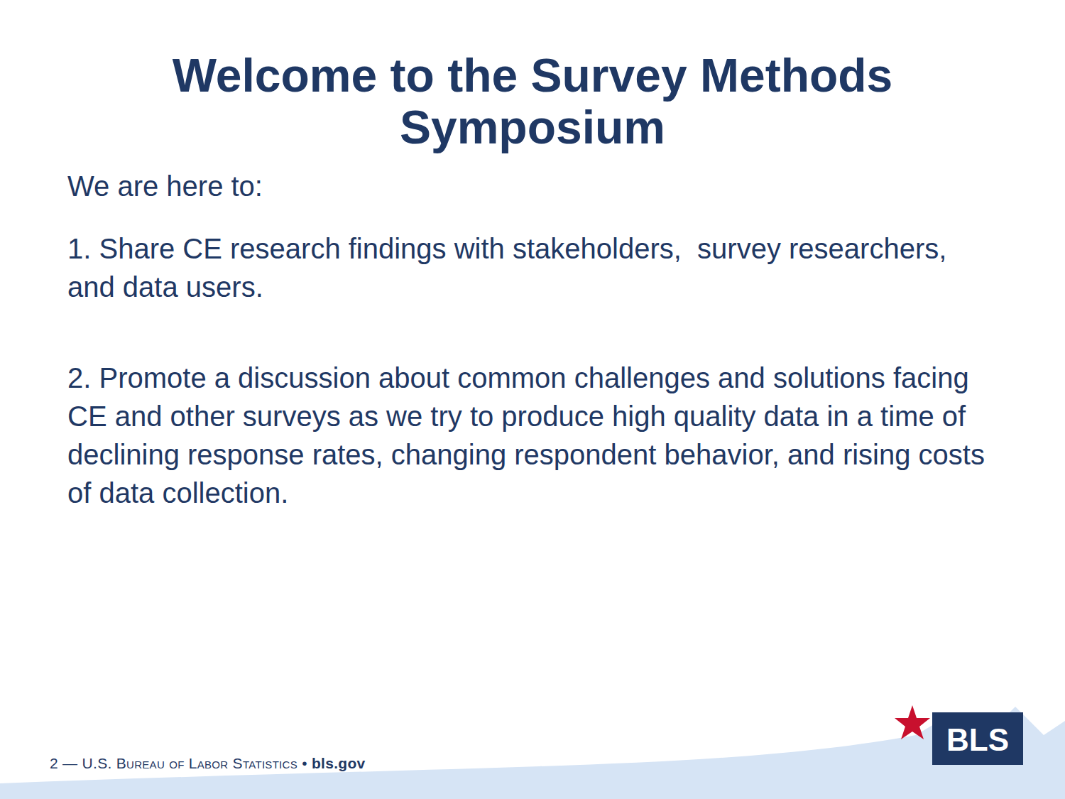Welcome to the Survey Methods Symposium
We are here to:
1. Share CE research findings with stakeholders, survey researchers, and data users.
2. Promote a discussion about common challenges and solutions facing CE and other surveys as we try to produce high quality data in a time of declining response rates, changing respondent behavior, and rising costs of data collection.
2 — U.S. Bureau of Labor Statistics • bls.gov
BLS